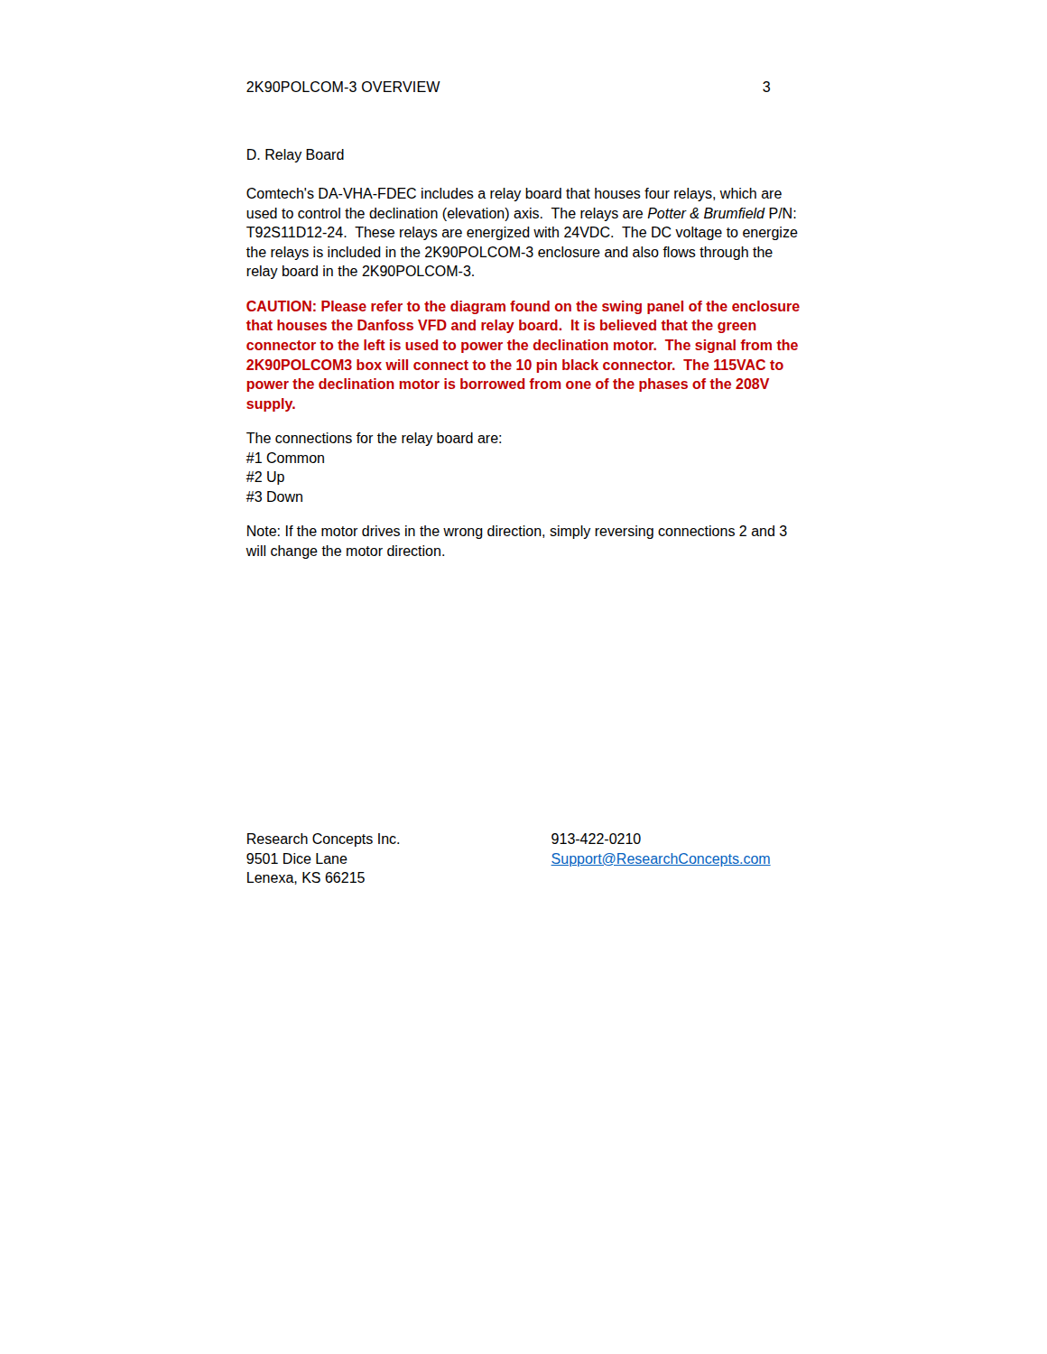2K90POLCOM-3 OVERVIEW
3
D. Relay Board
Comtech's DA-VHA-FDEC includes a relay board that houses four relays, which are used to control the declination (elevation) axis. The relays are Potter & Brumfield P/N: T92S11D12-24. These relays are energized with 24VDC. The DC voltage to energize the relays is included in the 2K90POLCOM-3 enclosure and also flows through the relay board in the 2K90POLCOM-3.
CAUTION: Please refer to the diagram found on the swing panel of the enclosure that houses the Danfoss VFD and relay board. It is believed that the green connector to the left is used to power the declination motor. The signal from the 2K90POLCOM3 box will connect to the 10 pin black connector. The 115VAC to power the declination motor is borrowed from one of the phases of the 208V supply.
The connections for the relay board are:
#1 Common
#2 Up
#3 Down
Note: If the motor drives in the wrong direction, simply reversing connections 2 and 3 will change the motor direction.
Research Concepts Inc.
9501 Dice Lane
Lenexa, KS 66215
913-422-0210
Support@ResearchConcepts.com